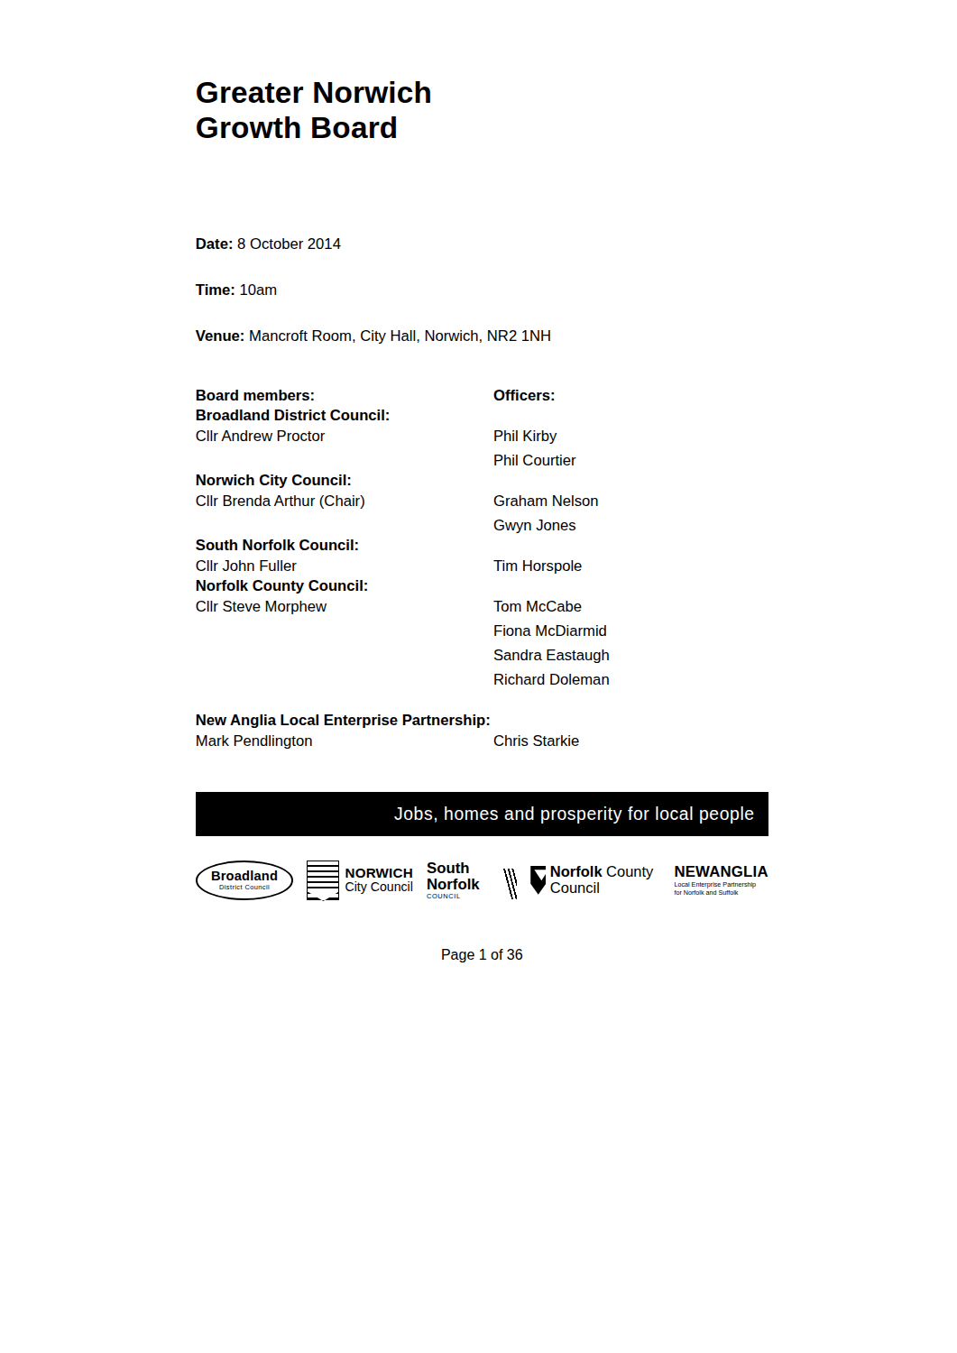Greater Norwich
Growth Board
Date: 8 October 2014
Time: 10am
Venue: Mancroft Room, City Hall, Norwich, NR2 1NH
| Board members: | Officers: |
| Broadland District Council: | |
| Cllr Andrew Proctor | Phil Kirby Phil Courtier |
| Norwich City Council: | |
| Cllr Brenda Arthur (Chair) | Graham Nelson Gwyn Jones |
| South Norfolk Council: | |
| Cllr John Fuller | Tim Horspole |
| Norfolk County Council: | |
| Cllr Steve Morphew | Tom McCabe Fiona McDiarmid Sandra Eastaugh Richard Doleman |
| New Anglia Local Enterprise Partnership: | |
| Mark Pendlington | Chris Starkie |
Jobs, homes and prosperity for local people
Broadland District Council
NORWICH
City Council
South Norfolk
COUNCIL
Norfolk County Council
NEWANGLIA
Local Enterprise Partnership
for Norfolk and Suffolk
Page 1 of 36